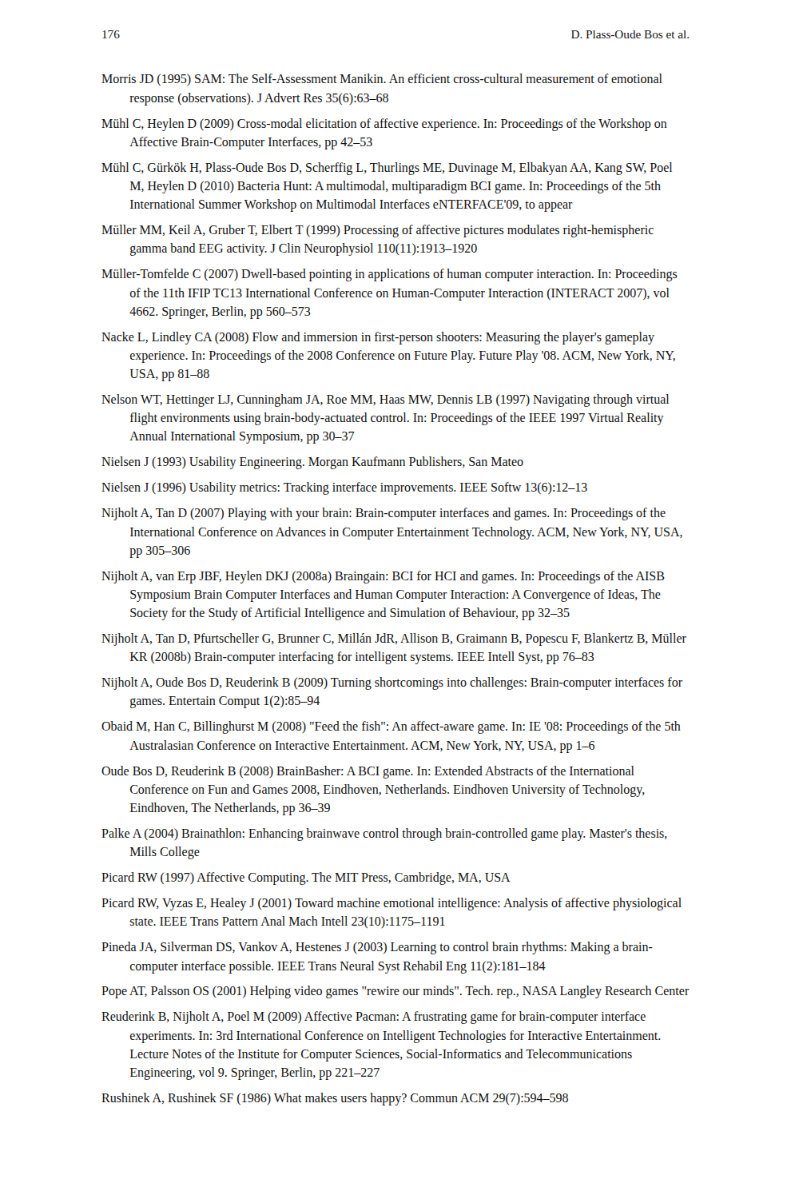176 D. Plass-Oude Bos et al.
Morris JD (1995) SAM: The Self-Assessment Manikin. An efficient cross-cultural measurement of emotional response (observations). J Advert Res 35(6):63–68
Mühl C, Heylen D (2009) Cross-modal elicitation of affective experience. In: Proceedings of the Workshop on Affective Brain-Computer Interfaces, pp 42–53
Mühl C, Gürkök H, Plass-Oude Bos D, Scherffig L, Thurlings ME, Duvinage M, Elbakyan AA, Kang SW, Poel M, Heylen D (2010) Bacteria Hunt: A multimodal, multiparadigm BCI game. In: Proceedings of the 5th International Summer Workshop on Multimodal Interfaces eNTERFACE'09, to appear
Müller MM, Keil A, Gruber T, Elbert T (1999) Processing of affective pictures modulates right-hemispheric gamma band EEG activity. J Clin Neurophysiol 110(11):1913–1920
Müller-Tomfelde C (2007) Dwell-based pointing in applications of human computer interaction. In: Proceedings of the 11th IFIP TC13 International Conference on Human-Computer Interaction (INTERACT 2007), vol 4662. Springer, Berlin, pp 560–573
Nacke L, Lindley CA (2008) Flow and immersion in first-person shooters: Measuring the player's gameplay experience. In: Proceedings of the 2008 Conference on Future Play. Future Play '08. ACM, New York, NY, USA, pp 81–88
Nelson WT, Hettinger LJ, Cunningham JA, Roe MM, Haas MW, Dennis LB (1997) Navigating through virtual flight environments using brain-body-actuated control. In: Proceedings of the IEEE 1997 Virtual Reality Annual International Symposium, pp 30–37
Nielsen J (1993) Usability Engineering. Morgan Kaufmann Publishers, San Mateo
Nielsen J (1996) Usability metrics: Tracking interface improvements. IEEE Softw 13(6):12–13
Nijholt A, Tan D (2007) Playing with your brain: Brain-computer interfaces and games. In: Proceedings of the International Conference on Advances in Computer Entertainment Technology. ACM, New York, NY, USA, pp 305–306
Nijholt A, van Erp JBF, Heylen DKJ (2008a) Braingain: BCI for HCI and games. In: Proceedings of the AISB Symposium Brain Computer Interfaces and Human Computer Interaction: A Convergence of Ideas, The Society for the Study of Artificial Intelligence and Simulation of Behaviour, pp 32–35
Nijholt A, Tan D, Pfurtscheller G, Brunner C, Millán JdR, Allison B, Graimann B, Popescu F, Blankertz B, Müller KR (2008b) Brain-computer interfacing for intelligent systems. IEEE Intell Syst, pp 76–83
Nijholt A, Oude Bos D, Reuderink B (2009) Turning shortcomings into challenges: Brain-computer interfaces for games. Entertain Comput 1(2):85–94
Obaid M, Han C, Billinghurst M (2008) "Feed the fish": An affect-aware game. In: IE '08: Proceedings of the 5th Australasian Conference on Interactive Entertainment. ACM, New York, NY, USA, pp 1–6
Oude Bos D, Reuderink B (2008) BrainBasher: A BCI game. In: Extended Abstracts of the International Conference on Fun and Games 2008, Eindhoven, Netherlands. Eindhoven University of Technology, Eindhoven, The Netherlands, pp 36–39
Palke A (2004) Brainathlon: Enhancing brainwave control through brain-controlled game play. Master's thesis, Mills College
Picard RW (1997) Affective Computing. The MIT Press, Cambridge, MA, USA
Picard RW, Vyzas E, Healey J (2001) Toward machine emotional intelligence: Analysis of affective physiological state. IEEE Trans Pattern Anal Mach Intell 23(10):1175–1191
Pineda JA, Silverman DS, Vankov A, Hestenes J (2003) Learning to control brain rhythms: Making a brain-computer interface possible. IEEE Trans Neural Syst Rehabil Eng 11(2):181–184
Pope AT, Palsson OS (2001) Helping video games "rewire our minds". Tech. rep., NASA Langley Research Center
Reuderink B, Nijholt A, Poel M (2009) Affective Pacman: A frustrating game for brain-computer interface experiments. In: 3rd International Conference on Intelligent Technologies for Interactive Entertainment. Lecture Notes of the Institute for Computer Sciences, Social-Informatics and Telecommunications Engineering, vol 9. Springer, Berlin, pp 221–227
Rushinek A, Rushinek SF (1986) What makes users happy? Commun ACM 29(7):594–598